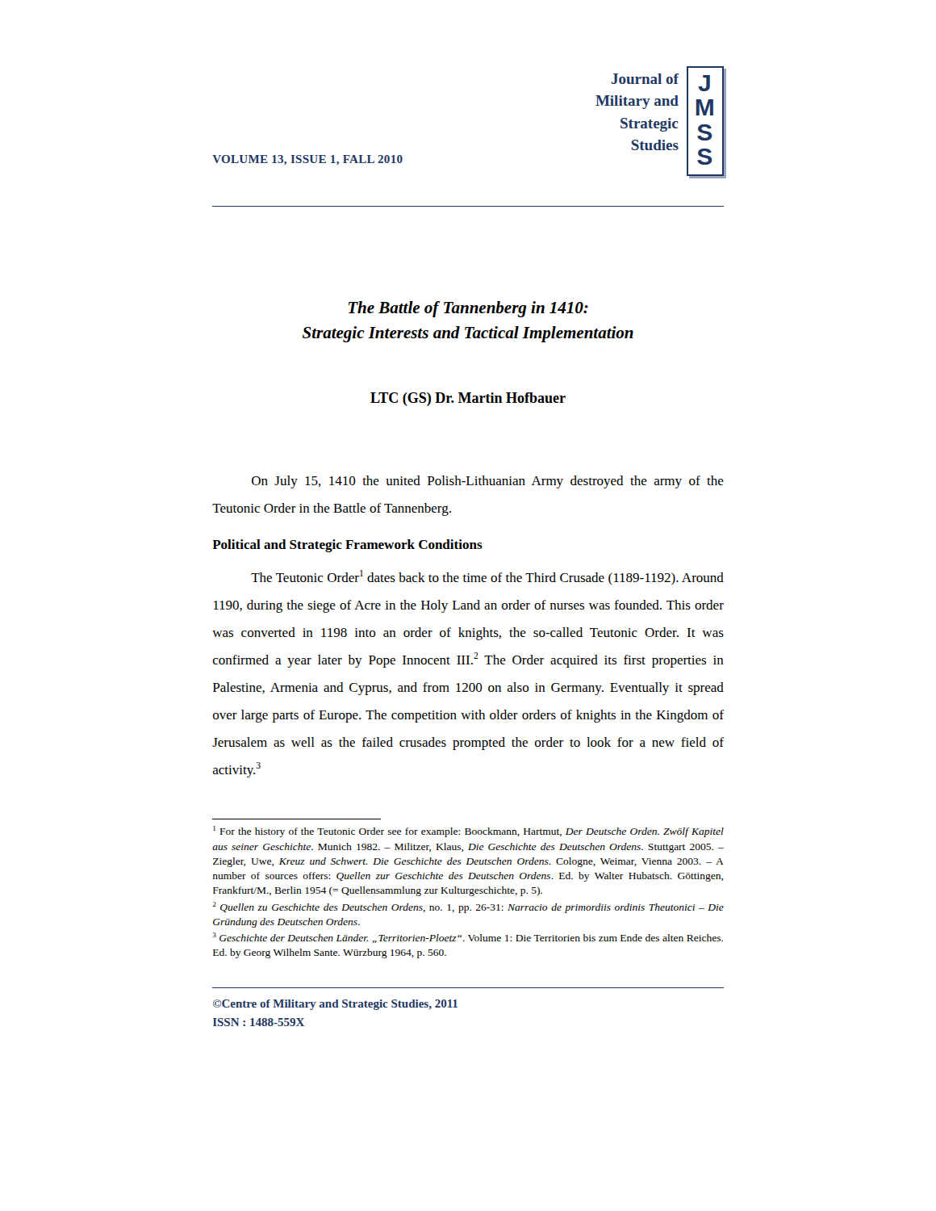Journal of
Military and
Strategic
Studies
JMSS
VOLUME 13, ISSUE 1, FALL 2010
The Battle of Tannenberg in 1410:
Strategic Interests and Tactical Implementation
LTC (GS) Dr. Martin Hofbauer
On July 15, 1410 the united Polish-Lithuanian Army destroyed the army of the Teutonic Order in the Battle of Tannenberg.
Political and Strategic Framework Conditions
The Teutonic Order1 dates back to the time of the Third Crusade (1189-1192). Around 1190, during the siege of Acre in the Holy Land an order of nurses was founded. This order was converted in 1198 into an order of knights, the so-called Teutonic Order. It was confirmed a year later by Pope Innocent III.2 The Order acquired its first properties in Palestine, Armenia and Cyprus, and from 1200 on also in Germany. Eventually it spread over large parts of Europe. The competition with older orders of knights in the Kingdom of Jerusalem as well as the failed crusades prompted the order to look for a new field of activity.3
1 For the history of the Teutonic Order see for example: Boockmann, Hartmut, Der Deutsche Orden. Zwölf Kapitel aus seiner Geschichte. Munich 1982. – Militzer, Klaus, Die Geschichte des Deutschen Ordens. Stuttgart 2005. – Ziegler, Uwe, Kreuz und Schwert. Die Geschichte des Deutschen Ordens. Cologne, Weimar, Vienna 2003. – A number of sources offers: Quellen zur Geschichte des Deutschen Ordens. Ed. by Walter Hubatsch. Göttingen, Frankfurt/M., Berlin 1954 (= Quellensammlung zur Kulturgeschichte, p. 5).
2 Quellen zu Geschichte des Deutschen Ordens, no. 1, pp. 26-31: Narracio de primordiis ordinis Theutonici – Die Gründung des Deutschen Ordens.
3 Geschichte der Deutschen Länder. „Territorien-Ploetz“. Volume 1: Die Territorien bis zum Ende des alten Reiches. Ed. by Georg Wilhelm Sante. Würzburg 1964, p. 560.
©Centre of Military and Strategic Studies, 2011
ISSN : 1488-559X